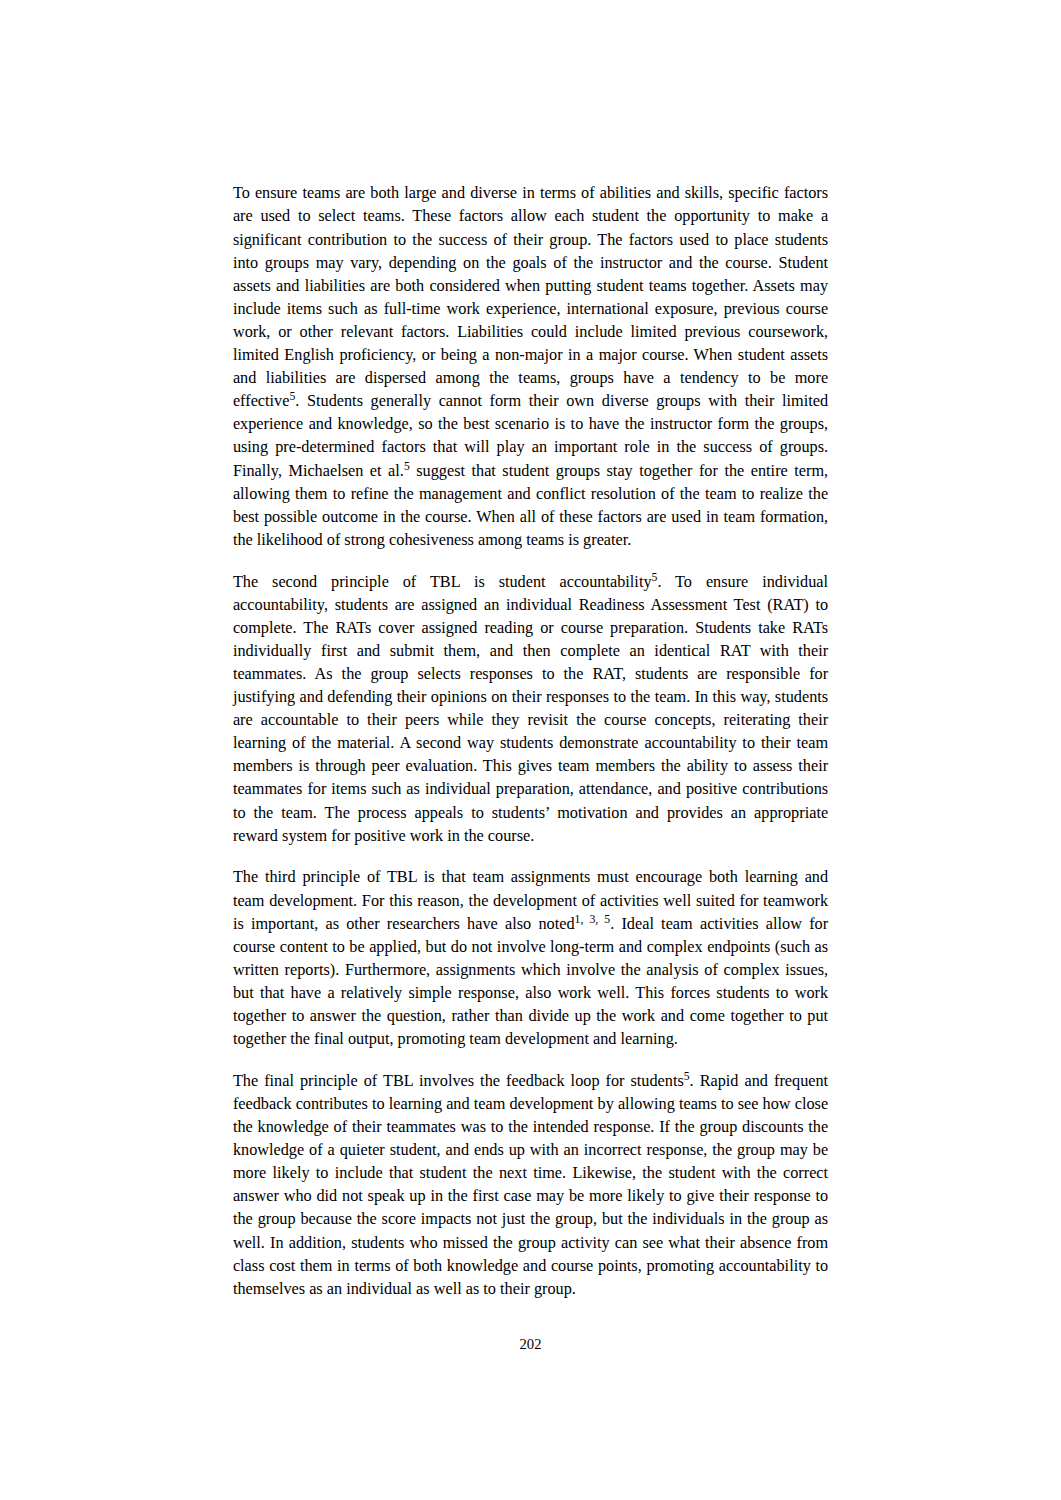To ensure teams are both large and diverse in terms of abilities and skills, specific factors are used to select teams. These factors allow each student the opportunity to make a significant contribution to the success of their group. The factors used to place students into groups may vary, depending on the goals of the instructor and the course. Student assets and liabilities are both considered when putting student teams together. Assets may include items such as full-time work experience, international exposure, previous course work, or other relevant factors. Liabilities could include limited previous coursework, limited English proficiency, or being a non-major in a major course. When student assets and liabilities are dispersed among the teams, groups have a tendency to be more effective5. Students generally cannot form their own diverse groups with their limited experience and knowledge, so the best scenario is to have the instructor form the groups, using pre-determined factors that will play an important role in the success of groups. Finally, Michaelsen et al.5 suggest that student groups stay together for the entire term, allowing them to refine the management and conflict resolution of the team to realize the best possible outcome in the course. When all of these factors are used in team formation, the likelihood of strong cohesiveness among teams is greater.
The second principle of TBL is student accountability5. To ensure individual accountability, students are assigned an individual Readiness Assessment Test (RAT) to complete. The RATs cover assigned reading or course preparation. Students take RATs individually first and submit them, and then complete an identical RAT with their teammates. As the group selects responses to the RAT, students are responsible for justifying and defending their opinions on their responses to the team. In this way, students are accountable to their peers while they revisit the course concepts, reiterating their learning of the material. A second way students demonstrate accountability to their team members is through peer evaluation. This gives team members the ability to assess their teammates for items such as individual preparation, attendance, and positive contributions to the team. The process appeals to students’ motivation and provides an appropriate reward system for positive work in the course.
The third principle of TBL is that team assignments must encourage both learning and team development. For this reason, the development of activities well suited for teamwork is important, as other researchers have also noted1, 3, 5. Ideal team activities allow for course content to be applied, but do not involve long-term and complex endpoints (such as written reports). Furthermore, assignments which involve the analysis of complex issues, but that have a relatively simple response, also work well. This forces students to work together to answer the question, rather than divide up the work and come together to put together the final output, promoting team development and learning.
The final principle of TBL involves the feedback loop for students5. Rapid and frequent feedback contributes to learning and team development by allowing teams to see how close the knowledge of their teammates was to the intended response. If the group discounts the knowledge of a quieter student, and ends up with an incorrect response, the group may be more likely to include that student the next time. Likewise, the student with the correct answer who did not speak up in the first case may be more likely to give their response to the group because the score impacts not just the group, but the individuals in the group as well. In addition, students who missed the group activity can see what their absence from class cost them in terms of both knowledge and course points, promoting accountability to themselves as an individual as well as to their group.
202